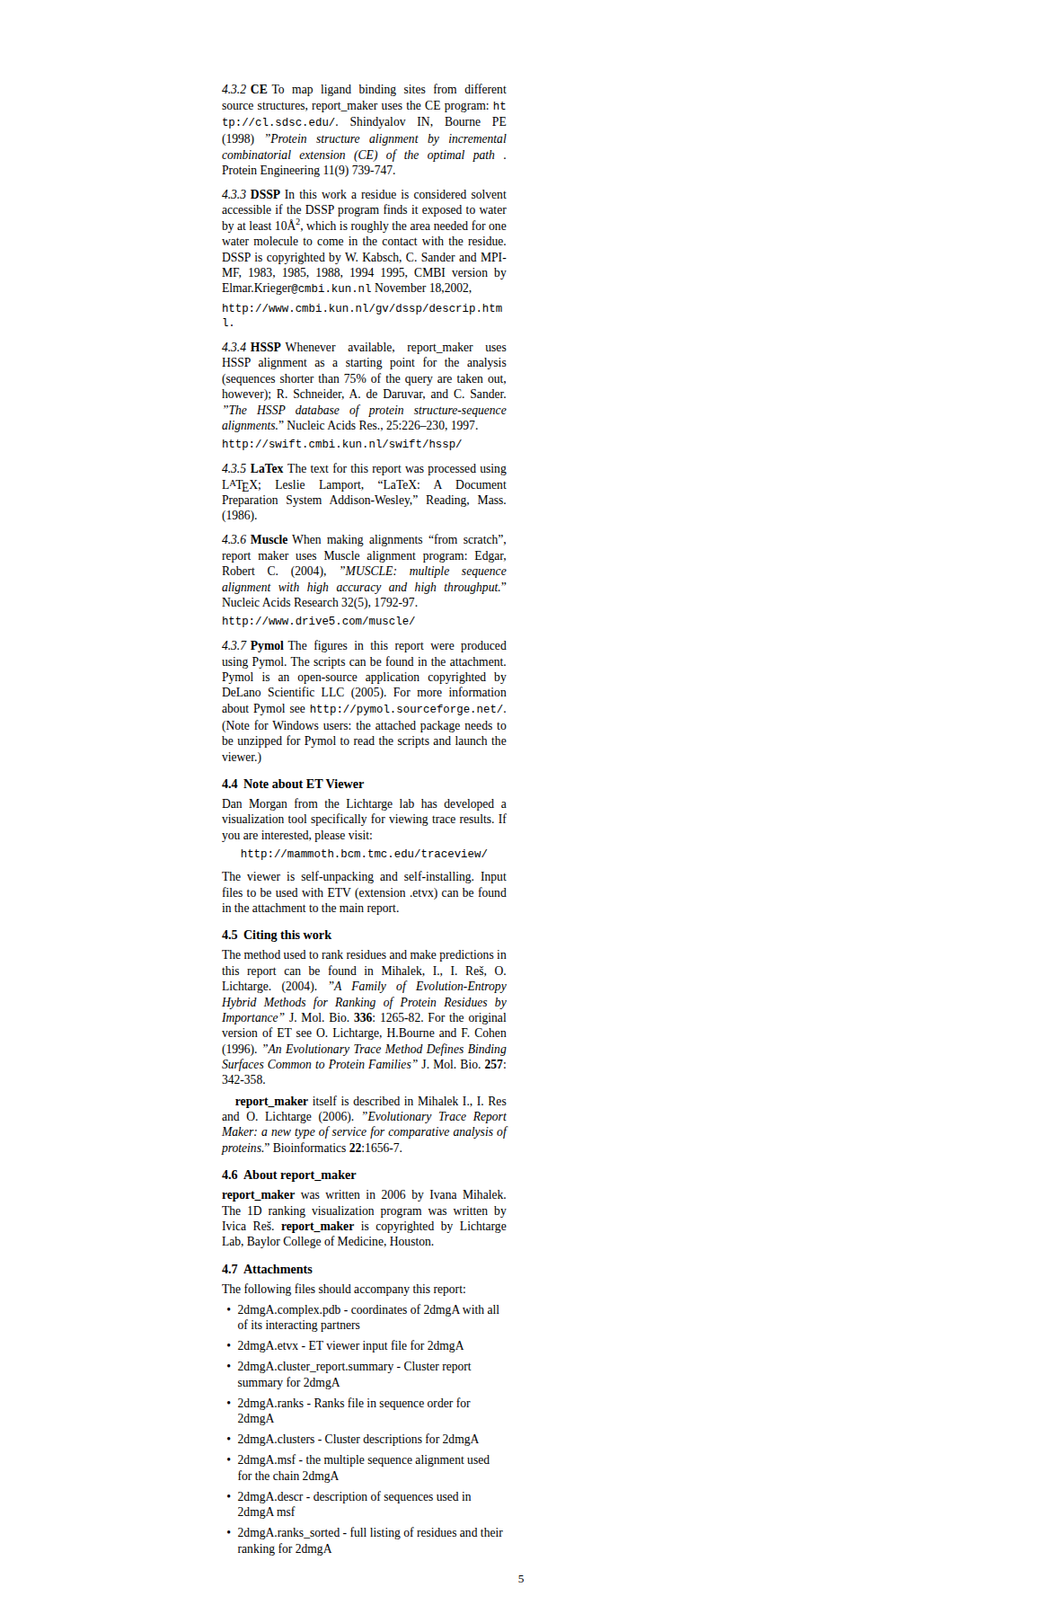4.3.2 CE To map ligand binding sites from different source structures, report_maker uses the CE program: http://cl.sdsc.edu/. Shindyalov IN, Bourne PE (1998) ”Protein structure alignment by incremental combinatorial extension (CE) of the optimal path . Protein Engineering 11(9) 739-747.
4.3.3 DSSP In this work a residue is considered solvent accessible if the DSSP program finds it exposed to water by at least 10Å2, which is roughly the area needed for one water molecule to come in the contact with the residue. DSSP is copyrighted by W. Kabsch, C. Sander and MPI-MF, 1983, 1985, 1988, 1994 1995, CMBI version by Elmar.Krieger@cmbi.kun.nl November 18,2002,
http://www.cmbi.kun.nl/gv/dssp/descrip.html.
4.3.4 HSSP Whenever available, report_maker uses HSSP alignment as a starting point for the analysis (sequences shorter than 75% of the query are taken out, however); R. Schneider, A. de Daruvar, and C. Sander. ”The HSSP database of protein structure-sequence alignments.” Nucleic Acids Res., 25:226–230, 1997.
http://swift.cmbi.kun.nl/swift/hssp/
4.3.5 LaTex The text for this report was processed using LATEX; Leslie Lamport, “LaTeX: A Document Preparation System Addison-Wesley,” Reading, Mass. (1986).
4.3.6 Muscle When making alignments “from scratch”, report maker uses Muscle alignment program: Edgar, Robert C. (2004), ”MUSCLE: multiple sequence alignment with high accuracy and high throughput.” Nucleic Acids Research 32(5), 1792-97.
http://www.drive5.com/muscle/
4.3.7 Pymol The figures in this report were produced using Pymol. The scripts can be found in the attachment. Pymol is an open-source application copyrighted by DeLano Scientific LLC (2005). For more information about Pymol see http://pymol.sourceforge.net/. (Note for Windows users: the attached package needs to be unzipped for Pymol to read the scripts and launch the viewer.)
4.4 Note about ET Viewer
Dan Morgan from the Lichtarge lab has developed a visualization tool specifically for viewing trace results. If you are interested, please visit:
http://mammoth.bcm.tmc.edu/traceview/
The viewer is self-unpacking and self-installing. Input files to be used with ETV (extension .etvx) can be found in the attachment to the main report.
4.5 Citing this work
The method used to rank residues and make predictions in this report can be found in Mihalek, I., I. Reš, O. Lichtarge. (2004). ”A Family of Evolution-Entropy Hybrid Methods for Ranking of Protein Residues by Importance” J. Mol. Bio. 336: 1265-82. For the original version of ET see O. Lichtarge, H.Bourne and F. Cohen (1996). ”An Evolutionary Trace Method Defines Binding Surfaces Common to Protein Families” J. Mol. Bio. 257: 342-358.
report_maker itself is described in Mihalek I., I. Res and O. Lichtarge (2006). ”Evolutionary Trace Report Maker: a new type of service for comparative analysis of proteins.” Bioinformatics 22:1656-7.
4.6 About report_maker
report_maker was written in 2006 by Ivana Mihalek. The 1D ranking visualization program was written by Ivica Reš. report_maker is copyrighted by Lichtarge Lab, Baylor College of Medicine, Houston.
4.7 Attachments
The following files should accompany this report:
2dmgA.complex.pdb - coordinates of 2dmgA with all of its interacting partners
2dmgA.etvx - ET viewer input file for 2dmgA
2dmgA.cluster_report.summary - Cluster report summary for 2dmgA
2dmgA.ranks - Ranks file in sequence order for 2dmgA
2dmgA.clusters - Cluster descriptions for 2dmgA
2dmgA.msf - the multiple sequence alignment used for the chain 2dmgA
2dmgA.descr - description of sequences used in 2dmgA msf
2dmgA.ranks_sorted - full listing of residues and their ranking for 2dmgA
5